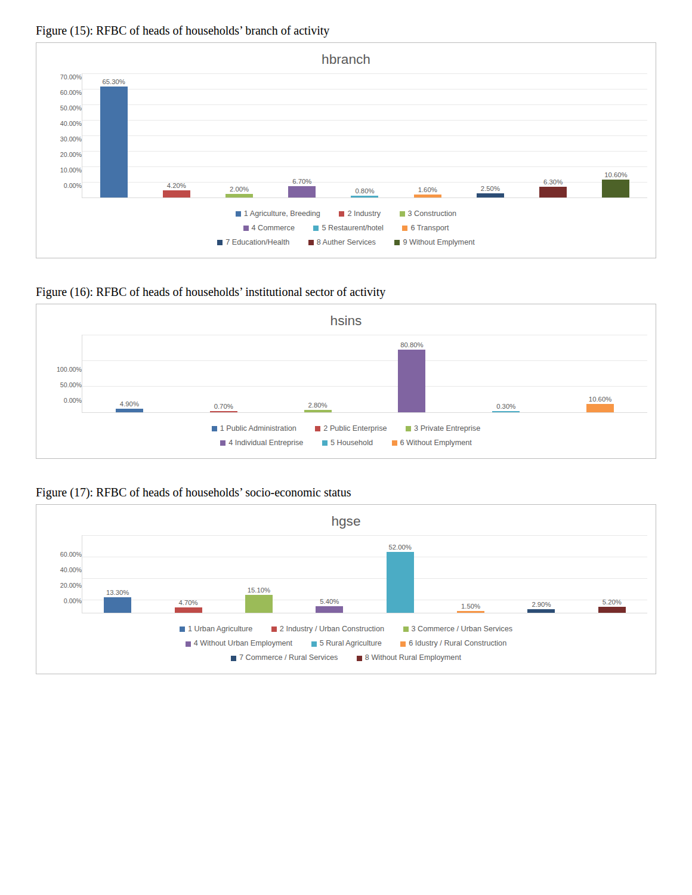Figure (15): RFBC of heads of households’ branch of activity
hbranch
| 70.00% 60.00% 50.00% 40.00% 30.00% 20.00% 10.00% 0.00% | 65.30% 4.20% 2.00% 6.70% 0.80% 1.60% 2.50% 6.30% 10.60% |
1 Agriculture, Breeding 2 Industry 3 Construction
4 Commerce 5 Restaurent/hotel 6 Transport
7 Education/Health 8 Auther Services 9 Without Emplyment
Figure (16): RFBC of heads of households’ institutional sector of activity
hsins
| 100.00% 50.00% 0.00% | 4.90% 0.70% 2.80% 80.80% 0.30% 10.60% |
1 Public Administration 2 Public Enterprise 3 Private Entreprise
4 Individual Entreprise 5 Household 6 Without Emplyment
Figure (17): RFBC of heads of households’ socio-economic status
hgse
| 60.00% 40.00% 20.00% 0.00% | 13.30% 4.70% 15.10% 5.40% 52.00% 1.50% 2.90% 5.20% |
1 Urban Agriculture 2 Industry / Urban Construction 3 Commerce / Urban Services
4 Without Urban Employment 5 Rural Agriculture 6 Idustry / Rural Construction
7 Commerce / Rural Services 8 Without Rural Employment